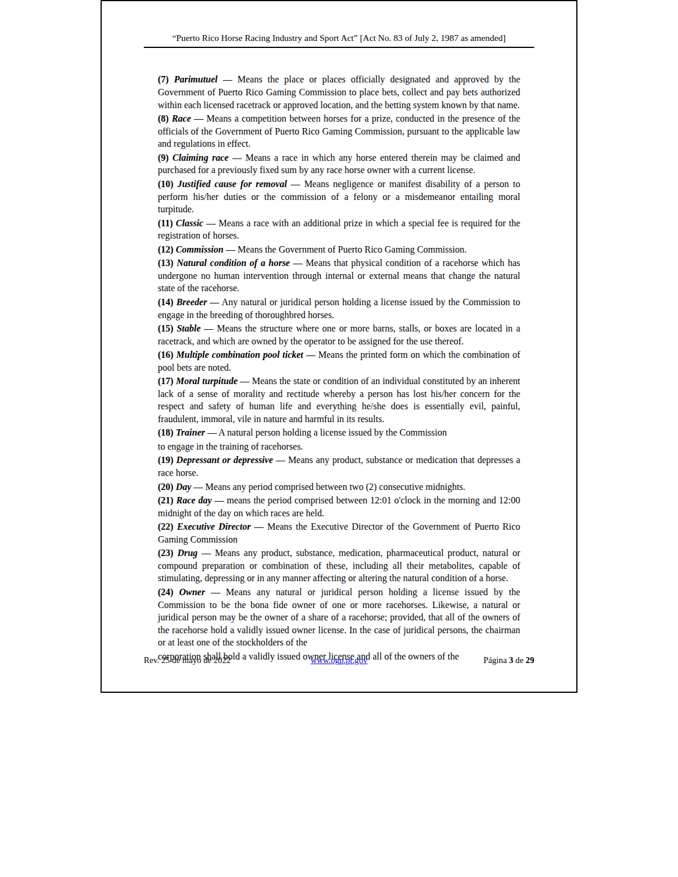“Puerto Rico Horse Racing Industry and Sport Act” [Act No. 83 of July 2, 1987 as amended]
(7) Parimutuel — Means the place or places officially designated and approved by the Government of Puerto Rico Gaming Commission to place bets, collect and pay bets authorized within each licensed racetrack or approved location, and the betting system known by that name.
(8) Race — Means a competition between horses for a prize, conducted in the presence of the officials of the Government of Puerto Rico Gaming Commission, pursuant to the applicable law and regulations in effect.
(9) Claiming race — Means a race in which any horse entered therein may be claimed and purchased for a previously fixed sum by any race horse owner with a current license.
(10) Justified cause for removal — Means negligence or manifest disability of a person to perform his/her duties or the commission of a felony or a misdemeanor entailing moral turpitude.
(11) Classic — Means a race with an additional prize in which a special fee is required for the registration of horses.
(12) Commission — Means the Government of Puerto Rico Gaming Commission.
(13) Natural condition of a horse — Means that physical condition of a racehorse which has undergone no human intervention through internal or external means that change the natural state of the racehorse.
(14) Breeder — Any natural or juridical person holding a license issued by the Commission to engage in the breeding of thoroughbred horses.
(15) Stable — Means the structure where one or more barns, stalls, or boxes are located in a racetrack, and which are owned by the operator to be assigned for the use thereof.
(16) Multiple combination pool ticket — Means the printed form on which the combination of pool bets are noted.
(17) Moral turpitude — Means the state or condition of an individual constituted by an inherent lack of a sense of morality and rectitude whereby a person has lost his/her concern for the respect and safety of human life and everything he/she does is essentially evil, painful, fraudulent, immoral, vile in nature and harmful in its results.
(18) Trainer — A natural person holding a license issued by the Commission
to engage in the training of racehorses.
(19) Depressant or depressive — Means any product, substance or medication that depresses a race horse.
(20) Day — Means any period comprised between two (2) consecutive midnights.
(21) Race day — means the period comprised between 12:01 o'clock in the morning and 12:00 midnight of the day on which races are held.
(22) Executive Director — Means the Executive Director of the Government of Puerto Rico Gaming Commission
(23) Drug — Means any product, substance, medication, pharmaceutical product, natural or compound preparation or combination of these, including all their metabolites, capable of stimulating, depressing or in any manner affecting or altering the natural condition of a horse.
(24) Owner — Means any natural or juridical person holding a license issued by the Commission to be the bona fide owner of one or more racehorses. Likewise, a natural or juridical person may be the owner of a share of a racehorse; provided, that all of the owners of the racehorse hold a validly issued owner license. In the case of juridical persons, the chairman or at least one of the stockholders of the
corporation shall hold a validly issued owner license and all of the owners of the
Rev. 25 de mayo de 2022
www.ogp.pr.gov
Página 3 de 29